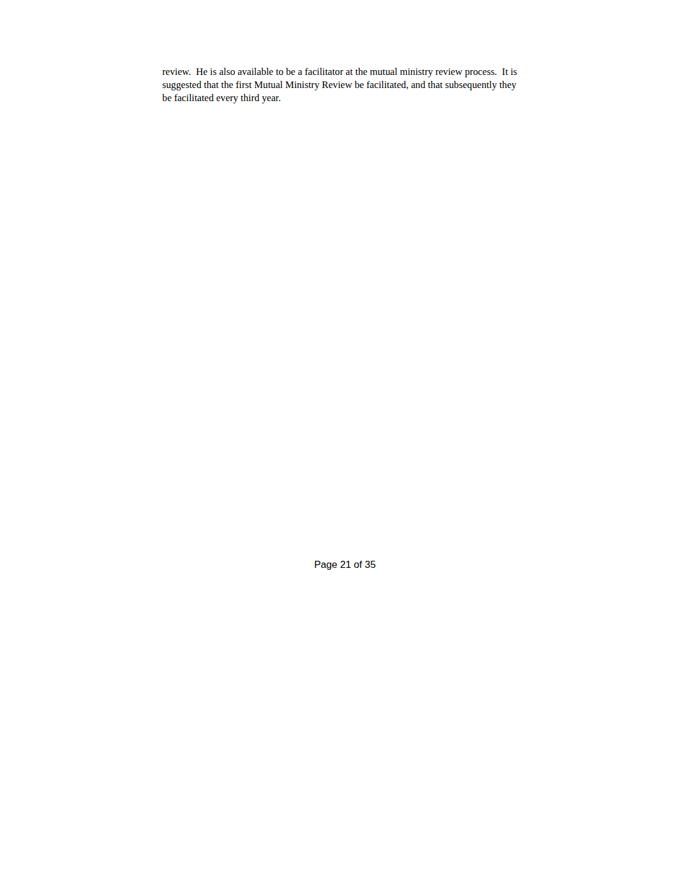review. He is also available to be a facilitator at the mutual ministry review process. It is suggested that the first Mutual Ministry Review be facilitated, and that subsequently they be facilitated every third year.
Page 21 of 35